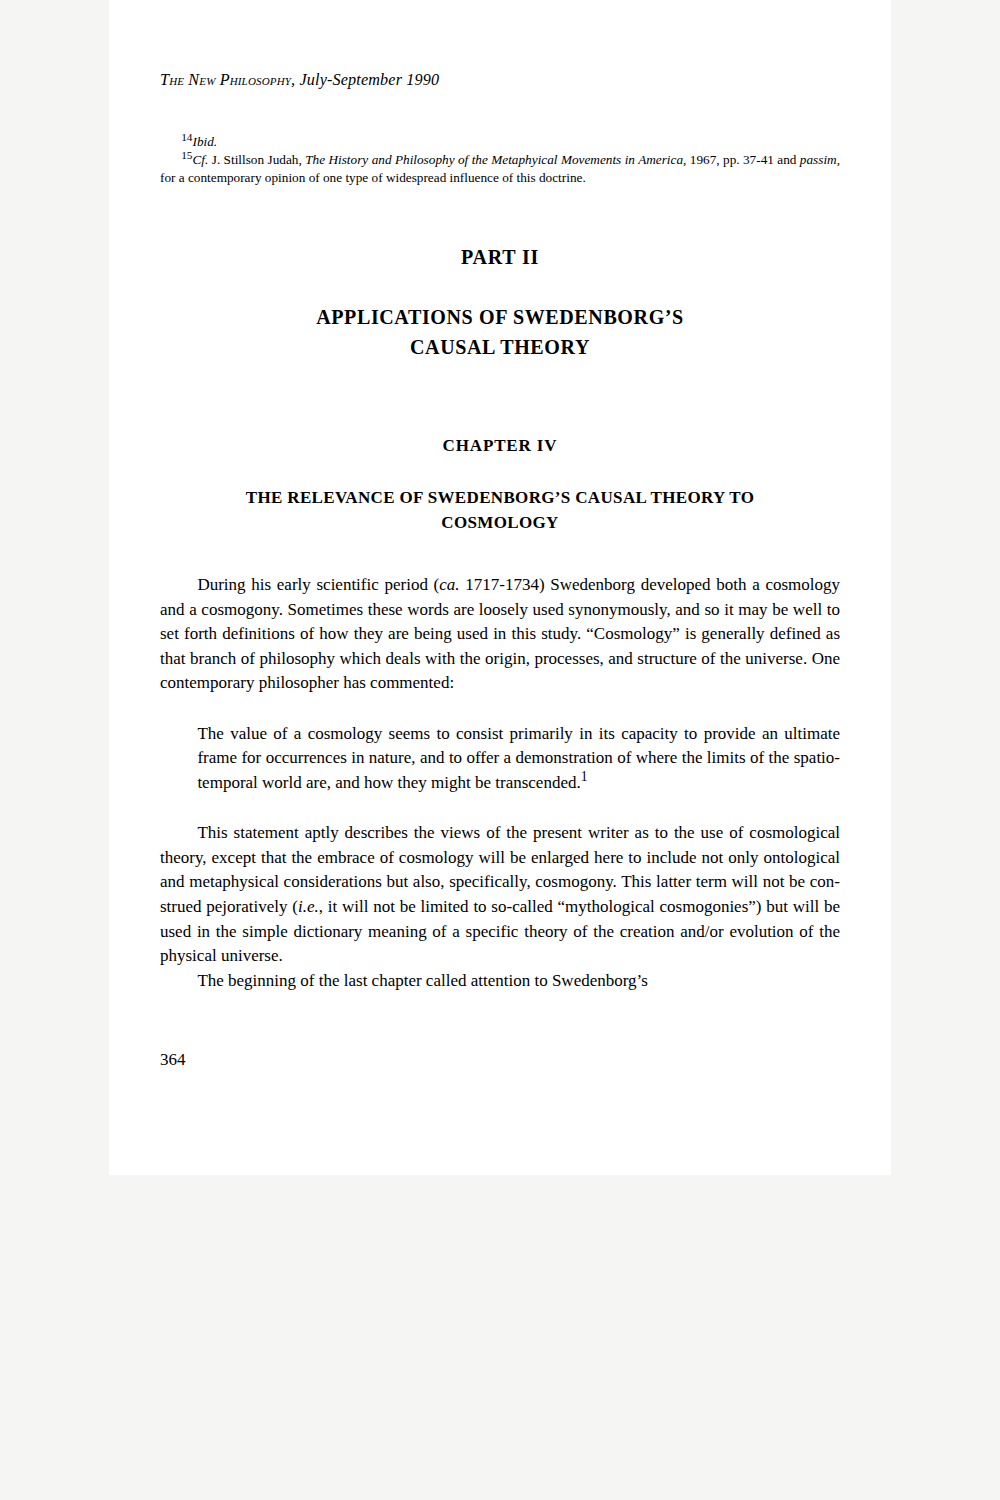The New Philosophy, July-September 1990
14Ibid.
15Cf. J. Stillson Judah, The History and Philosophy of the Metaphyical Movements in America, 1967, pp. 37-41 and passim, for a contemporary opinion of one type of widespread influence of this doctrine.
PART II
APPLICATIONS OF SWEDENBORG’S
CAUSAL THEORY
CHAPTER IV
THE RELEVANCE OF SWEDENBORG’S CAUSAL THEORY TO
COSMOLOGY
During his early scientific period (ca. 1717-1734) Swedenborg developed both a cosmology and a cosmogony. Sometimes these words are loosely used synonymously, and so it may be well to set forth definitions of how they are being used in this study. “Cosmology” is generally defined as that branch of philosophy which deals with the origin, processes, and structure of the universe. One contemporary philosopher has commented:
The value of a cosmology seems to consist primarily in its capacity to provide an ultimate frame for occurrences in nature, and to offer a demonstration of where the limits of the spatio-temporal world are, and how they might be transcended.1
This statement aptly describes the views of the present writer as to the use of cosmological theory, except that the embrace of cosmology will be enlarged here to include not only ontological and metaphysical considerations but also, specifically, cosmogony. This latter term will not be construed pejoratively (i.e., it will not be limited to so-called “mythological cosmogonies”) but will be used in the simple dictionary meaning of a specific theory of the creation and/or evolution of the physical universe.
The beginning of the last chapter called attention to Swedenborg’s
364